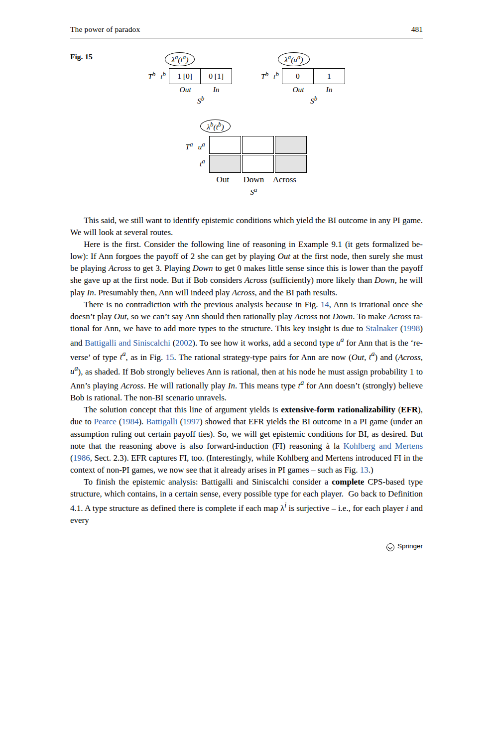The power of paradox 481
Fig. 15
λa(ta)
Tb tb
| 1 [0] | 0 [1] |
Out In
Sb
λa(ua)
Tb tb
| 0 | 1 |
Out In
Sb
λb(tb)
Ta ua
Ta ta
Out Down Across
Sa
This said, we still want to identify epistemic conditions which yield the BI outcome in any PI game. We will look at several routes.
Here is the first. Consider the following line of reasoning in Example 9.1 (it gets formalized below): If Ann forgoes the payoff of 2 she can get by playing Out at the first node, then surely she must be playing Across to get 3. Playing Down to get 0 makes little sense since this is lower than the payoff she gave up at the first node. But if Bob considers Across (sufficiently) more likely than Down, he will play In. Presumably then, Ann will indeed play Across, and the BI path results.
There is no contradiction with the previous analysis because in Fig. 14, Ann is irrational once she doesn’t play Out, so we can’t say Ann should then rationally play Across not Down. To make Across rational for Ann, we have to add more types to the structure. This key insight is due to Stalnaker (1998) and Battigalli and Siniscalchi (2002). To see how it works, add a second type ua for Ann that is the ‘reverse’ of type ta, as in Fig. 15. The rational strategy-type pairs for Ann are now (Out, ta) and (Across, ua), as shaded. If Bob strongly believes Ann is rational, then at his node he must assign probability 1 to Ann’s playing Across. He will rationally play In. This means type ta for Ann doesn’t (strongly) believe Bob is rational. The non-BI scenario unravels.
The solution concept that this line of argument yields is extensive-form rationalizability (EFR), due to Pearce (1984). Battigalli (1997) showed that EFR yields the BI outcome in a PI game (under an assumption ruling out certain payoff ties). So, we will get epistemic conditions for BI, as desired. But note that the reasoning above is also forward-induction (FI) reasoning à la Kohlberg and Mertens (1986, Sect. 2.3). EFR captures FI, too. (Interestingly, while Kohlberg and Mertens introduced FI in the context of non-PI games, we now see that it already arises in PI games – such as Fig. 13.)
To finish the epistemic analysis: Battigalli and Siniscalchi consider a complete CPS-based type structure, which contains, in a certain sense, every possible type for each player. Go back to Definition 4.1. A type structure as defined there is complete if each map λi is surjective – i.e., for each player i and every
Springer